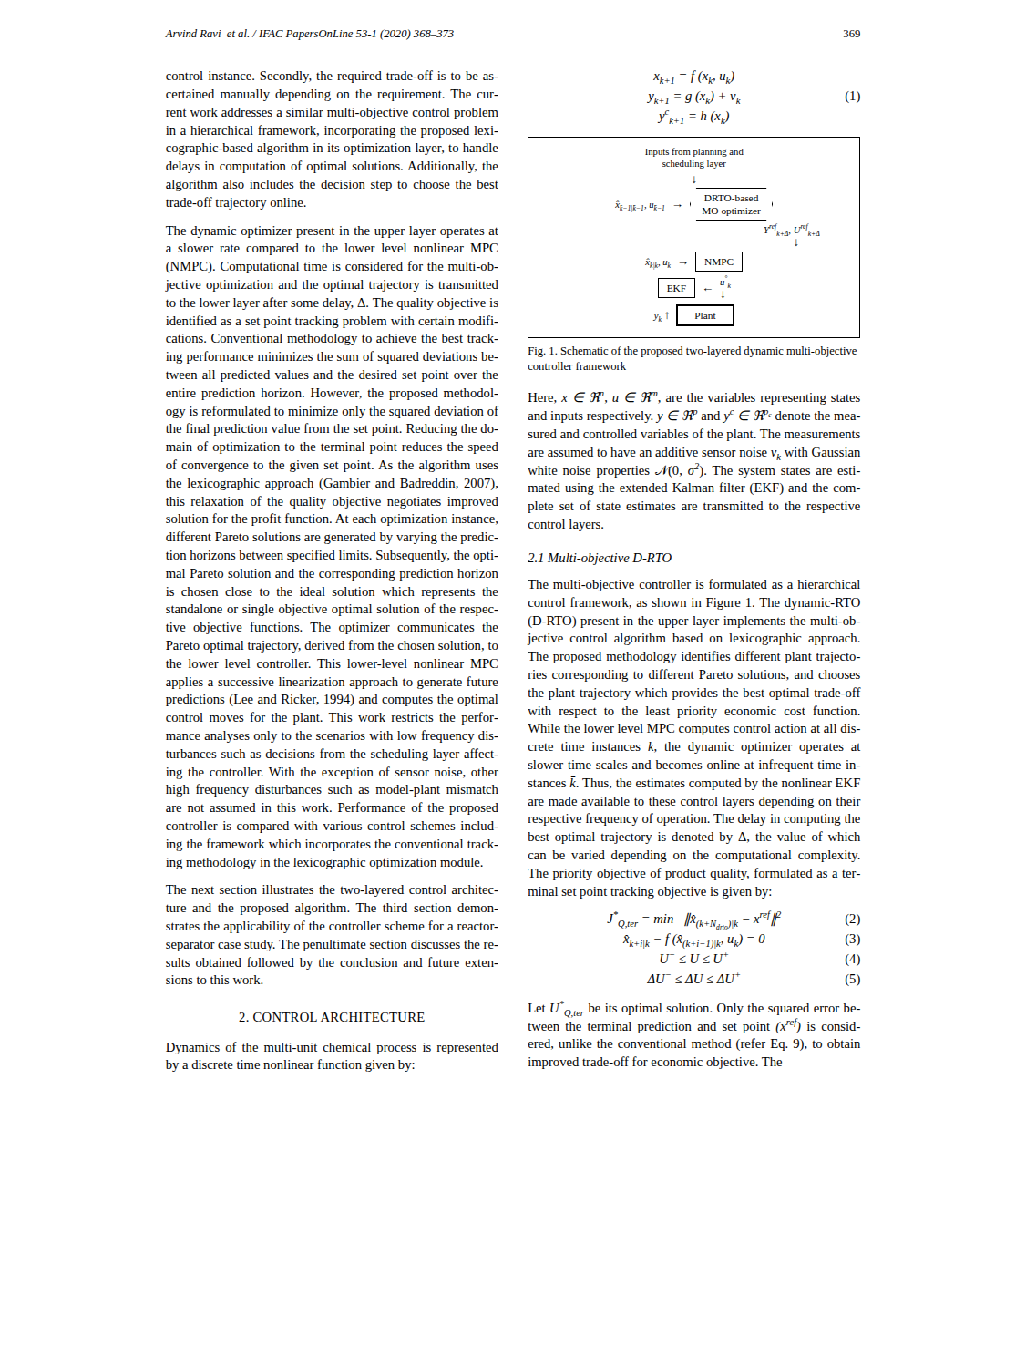Arvind Ravi et al. / IFAC PapersOnLine 53-1 (2020) 368–373 369
control instance. Secondly, the required trade-off is to be ascertained manually depending on the requirement. The current work addresses a similar multi-objective control problem in a hierarchical framework, incorporating the proposed lexicographic-based algorithm in its optimization layer, to handle delays in computation of optimal solutions. Additionally, the algorithm also includes the decision step to choose the best trade-off trajectory online.
The dynamic optimizer present in the upper layer operates at a slower rate compared to the lower level nonlinear MPC (NMPC). Computational time is considered for the multi-objective optimization and the optimal trajectory is transmitted to the lower layer after some delay, Δ. The quality objective is identified as a set point tracking problem with certain modifications. Conventional methodology to achieve the best tracking performance minimizes the sum of squared deviations between all predicted values and the desired set point over the entire prediction horizon. However, the proposed methodology is reformulated to minimize only the squared deviation of the final prediction value from the set point. Reducing the domain of optimization to the terminal point reduces the speed of convergence to the given set point. As the algorithm uses the lexicographic approach (Gambier and Badreddin, 2007), this relaxation of the quality objective negotiates improved solution for the profit function. At each optimization instance, different Pareto solutions are generated by varying the prediction horizons between specified limits. Subsequently, the optimal Pareto solution and the corresponding prediction horizon is chosen close to the ideal solution which represents the standalone or single objective optimal solution of the respective objective functions. The optimizer communicates the Pareto optimal trajectory, derived from the chosen solution, to the lower level controller. This lower-level nonlinear MPC applies a successive linearization approach to generate future predictions (Lee and Ricker, 1994) and computes the optimal control moves for the plant. This work restricts the performance analyses only to the scenarios with low frequency disturbances such as decisions from the scheduling layer affecting the controller. With the exception of sensor noise, other high frequency disturbances such as model-plant mismatch are not assumed in this work. Performance of the proposed controller is compared with various control schemes including the framework which incorporates the conventional tracking methodology in the lexicographic optimization module.
The next section illustrates the two-layered control architecture and the proposed algorithm. The third section demonstrates the applicability of the controller scheme for a reactor-separator case study. The penultimate section discusses the results obtained followed by the conclusion and future extensions to this work.
2. Control Architecture
Dynamics of the multi-unit chemical process is represented by a discrete time nonlinear function given by:
xk+1 = f (xk, uk) yk+1 = g (xk) + νk(1) yck+1 = h (xk)
Inputs from planning and
scheduling layer
↓
| x̂ k̄−1/k̄−1 , u k̄−1 | → | DRTO-based MO optimizer |
Yrefk̄+Δ, Urefk̄+Δ
↓
| x̂ k/k , u k | → | NMPC |
| EKF | ← | u ° k ↓ |
| y k ↑ | Plant |
Fig. 1. Schematic of the proposed two-layered dynamic multi-objective controller framework
Here, x ∈ ℜn, u ∈ ℜm, are the variables representing states and inputs respectively. y ∈ ℜp and yc ∈ ℜpc denote the measured and controlled variables of the plant. The measurements are assumed to have an additive sensor noise νk with Gaussian white noise properties 𝒩(0, σ2). The system states are estimated using the extended Kalman filter (EKF) and the complete set of state estimates are transmitted to the respective control layers.
2.1 Multi-objective D-RTO
The multi-objective controller is formulated as a hierarchical control framework, as shown in Figure 1. The dynamic-RTO (D-RTO) present in the upper layer implements the multi-objective control algorithm based on lexicographic approach. The proposed methodology identifies different plant trajectories corresponding to different Pareto solutions, and chooses the plant trajectory which provides the best optimal trade-off with respect to the least priority economic cost function. While the lower level MPC computes control action at all discrete time instances k, the dynamic optimizer operates at slower time scales and becomes online at infrequent time instances k̄. Thus, the estimates computed by the nonlinear EKF are made available to these control layers depending on their respective frequency of operation. The delay in computing the best optimal trajectory is denoted by Δ, the value of which can be varied depending on the computational complexity. The priority objective of product quality, formulated as a terminal set point tracking objective is given by:
J*Q,ter = min ∥x̂(k+Ndrto)|k − xref∥2(2) x̂k+i|k − f (x̂(k+i−1)|k, uk) = 0(3) U− ≤ U ≤ U+(4) ΔU− ≤ ΔU ≤ ΔU+(5)
Let U*Q,ter be its optimal solution. Only the squared error between the terminal prediction and set point (xref) is considered, unlike the conventional method (refer Eq. 9), to obtain improved trade-off for economic objective. The